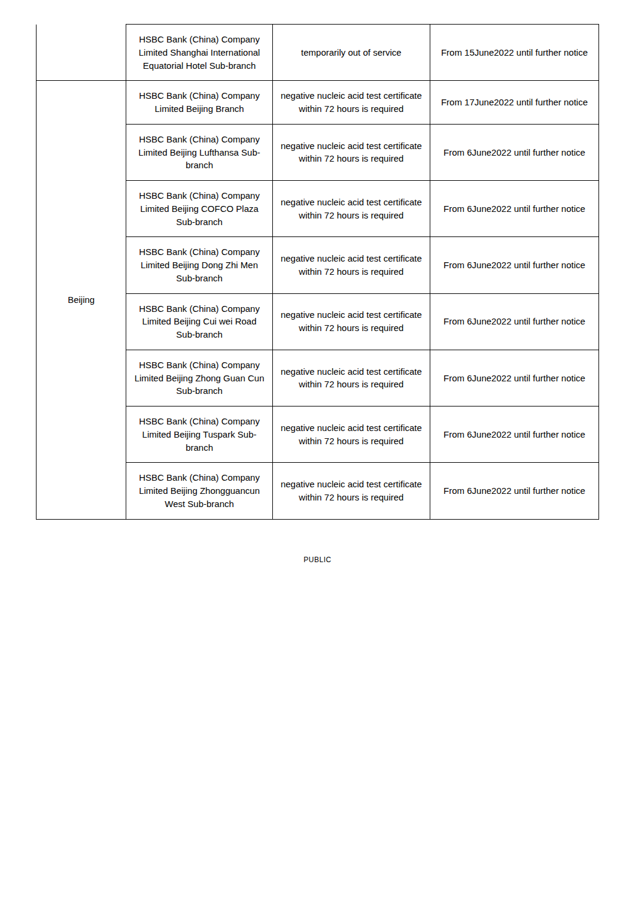| | HSBC Bank (China) Company Limited Shanghai International Equatorial Hotel Sub-branch | temporarily out of service | From 15June2022 until further notice |
| Beijing | HSBC Bank (China) Company Limited Beijing Branch | negative nucleic acid test certificate within 72 hours is required | From 17June2022 until further notice |
| HSBC Bank (China) Company Limited Beijing Lufthansa Sub-branch | negative nucleic acid test certificate within 72 hours is required | From 6June2022 until further notice |
| HSBC Bank (China) Company Limited Beijing COFCO Plaza Sub-branch | negative nucleic acid test certificate within 72 hours is required | From 6June2022 until further notice |
| HSBC Bank (China) Company Limited Beijing Dong Zhi Men Sub-branch | negative nucleic acid test certificate within 72 hours is required | From 6June2022 until further notice |
| HSBC Bank (China) Company Limited Beijing Cui wei Road Sub-branch | negative nucleic acid test certificate within 72 hours is required | From 6June2022 until further notice |
| HSBC Bank (China) Company Limited Beijing Zhong Guan Cun Sub-branch | negative nucleic acid test certificate within 72 hours is required | From 6June2022 until further notice |
| HSBC Bank (China) Company Limited Beijing Tuspark Sub-branch | negative nucleic acid test certificate within 72 hours is required | From 6June2022 until further notice |
| HSBC Bank (China) Company Limited Beijing Zhongguancun West Sub-branch | negative nucleic acid test certificate within 72 hours is required | From 6June2022 until further notice |
PUBLIC